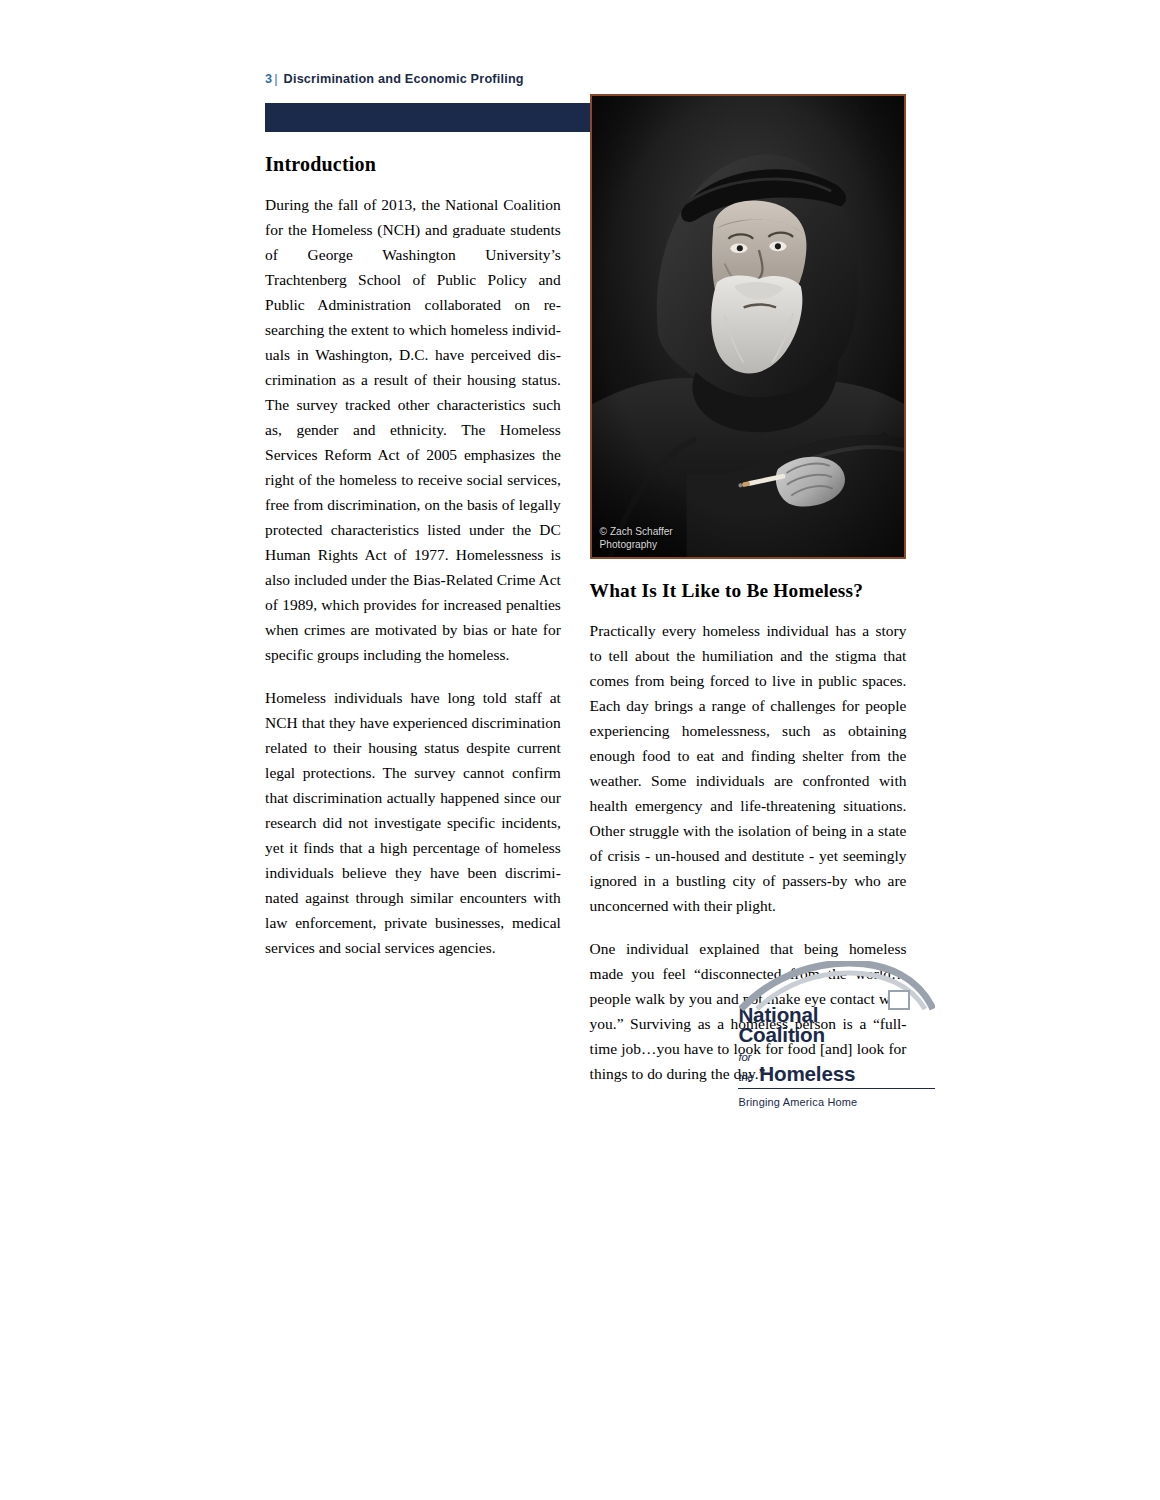3| Discrimination and Economic Profiling
Introduction
During the fall of 2013, the National Coalition for the Homeless (NCH) and graduate students of George Washington University’s Trachtenberg School of Public Policy and Public Administration collaborated on researching the extent to which homeless individuals in Washington, D.C. have perceived discrimination as a result of their housing status. The survey tracked other characteristics such as, gender and ethnicity. The Homeless Services Reform Act of 2005 emphasizes the right of the homeless to receive social services, free from discrimination, on the basis of legally protected characteristics listed under the DC Human Rights Act of 1977. Homelessness is also included under the Bias-Related Crime Act of 1989, which provides for increased penalties when crimes are motivated by bias or hate for specific groups including the homeless.
Homeless individuals have long told staff at NCH that they have experienced discrimination related to their housing status despite current legal protections. The survey cannot confirm that discrimination actually happened since our research did not investigate specific incidents, yet it finds that a high percentage of homeless individuals believe they have been discriminated against through similar encounters with law enforcement, private businesses, medical services and social services agencies.
© Zach Schaffer
Photography
What Is It Like to Be Homeless?
Practically every homeless individual has a story to tell about the humiliation and the stigma that comes from being forced to live in public spaces. Each day brings a range of challenges for people experiencing homelessness, such as obtaining enough food to eat and finding shelter from the weather. Some individuals are confronted with health emergency and life-threatening situations. Other struggle with the isolation of being in a state of crisis - un-housed and destitute - yet seemingly ignored in a bustling city of passers-by who are unconcerned with their plight.
One individual explained that being homeless made you feel “disconnected from the world… people walk by you and not make eye contact with you.” Surviving as a homeless person is a “fulltime job…you have to look for food [and] look for things to do during the day.”
National
Coalition
for
the Homeless
Bringing America Home